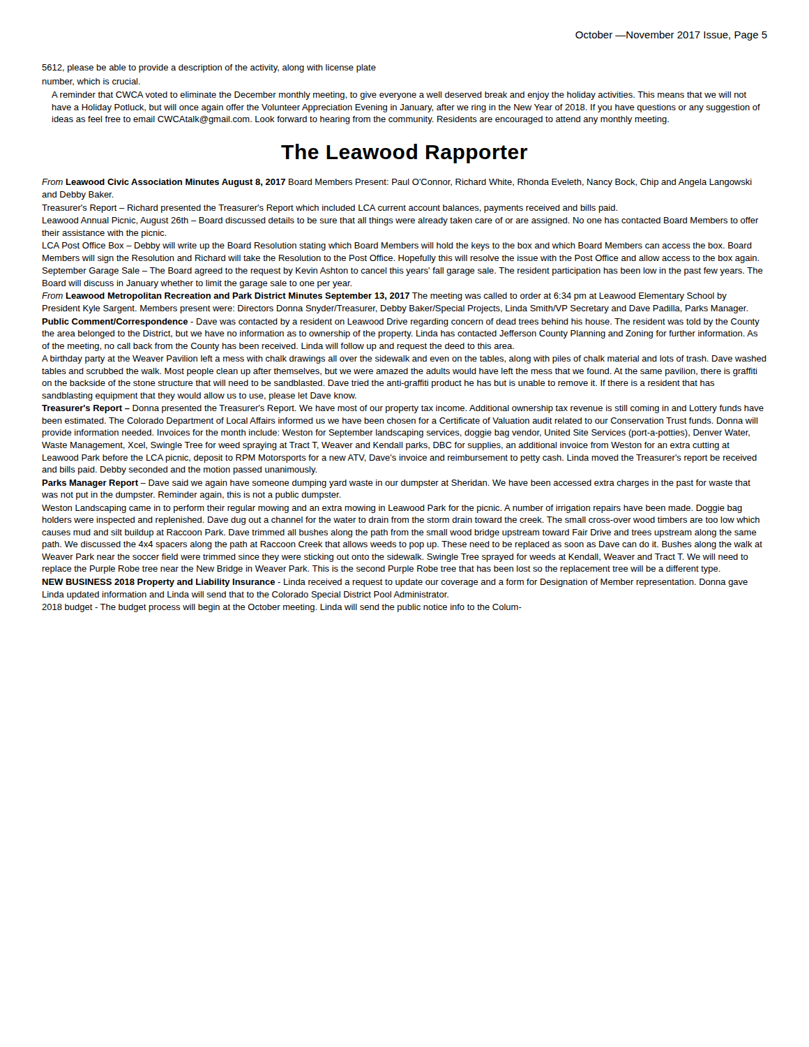October —November 2017 Issue, Page 5
5612, please be able to provide a description of the activity, along with license plate
number, which is crucial.
A reminder that CWCA voted to eliminate the December monthly meeting, to give everyone a well deserved break and enjoy the holiday activities. This means that we will not have a Holiday Potluck, but will once again offer the Volunteer Appreciation Evening in January, after we ring in the New Year of 2018. If you have questions or any suggestion of ideas as feel free to email CWCAtalk@gmail.com. Look forward to hearing from the community. Residents are encouraged to attend any monthly meeting.
The Leawood Rapporter
From Leawood Civic Association Minutes August 8, 2017 Board Members Present: Paul O'Connor, Richard White, Rhonda Eveleth, Nancy Bock, Chip and Angela Langowski and Debby Baker.
Treasurer's Report – Richard presented the Treasurer's Report which included LCA current account balances, payments received and bills paid.
Leawood Annual Picnic, August 26th – Board discussed details to be sure that all things were already taken care of or are assigned. No one has contacted Board Members to offer their assistance with the picnic.
LCA Post Office Box – Debby will write up the Board Resolution stating which Board Members will hold the keys to the box and which Board Members can access the box. Board Members will sign the Resolution and Richard will take the Resolution to the Post Office. Hopefully this will resolve the issue with the Post Office and allow access to the box again.
September Garage Sale – The Board agreed to the request by Kevin Ashton to cancel this years' fall garage sale. The resident participation has been low in the past few years. The Board will discuss in January whether to limit the garage sale to one per year.
From Leawood Metropolitan Recreation and Park District Minutes September 13, 2017 The meeting was called to order at 6:34 pm at Leawood Elementary School by President Kyle Sargent. Members present were: Directors Donna Snyder/Treasurer, Debby Baker/Special Projects, Linda Smith/VP Secretary and Dave Padilla, Parks Manager.
Public Comment/Correspondence - Dave was contacted by a resident on Leawood Drive regarding concern of dead trees behind his house. The resident was told by the County the area belonged to the District, but we have no information as to ownership of the property. Linda has contacted Jefferson County Planning and Zoning for further information. As of the meeting, no call back from the County has been received. Linda will follow up and request the deed to this area.
A birthday party at the Weaver Pavilion left a mess with chalk drawings all over the sidewalk and even on the tables, along with piles of chalk material and lots of trash. Dave washed tables and scrubbed the walk. Most people clean up after themselves, but we were amazed the adults would have left the mess that we found. At the same pavilion, there is graffiti on the backside of the stone structure that will need to be sandblasted. Dave tried the anti-graffiti product he has but is unable to remove it. If there is a resident that has sandblasting equipment that they would allow us to use, please let Dave know.
Treasurer's Report – Donna presented the Treasurer's Report. We have most of our property tax income. Additional ownership tax revenue is still coming in and Lottery funds have been estimated. The Colorado Department of Local Affairs informed us we have been chosen for a Certificate of Valuation audit related to our Conservation Trust funds. Donna will provide information needed. Invoices for the month include: Weston for September landscaping services, doggie bag vendor, United Site Services (port-a-potties), Denver Water, Waste Management, Xcel, Swingle Tree for weed spraying at Tract T, Weaver and Kendall parks, DBC for supplies, an additional invoice from Weston for an extra cutting at Leawood Park before the LCA picnic, deposit to RPM Motorsports for a new ATV, Dave's invoice and reimbursement to petty cash. Linda moved the Treasurer's report be received and bills paid. Debby seconded and the motion passed unanimously.
Parks Manager Report – Dave said we again have someone dumping yard waste in our dumpster at Sheridan. We have been accessed extra charges in the past for waste that was not put in the dumpster. Reminder again, this is not a public dumpster.
Weston Landscaping came in to perform their regular mowing and an extra mowing in Leawood Park for the picnic. A number of irrigation repairs have been made. Doggie bag holders were inspected and replenished. Dave dug out a channel for the water to drain from the storm drain toward the creek. The small cross-over wood timbers are too low which causes mud and silt buildup at Raccoon Park. Dave trimmed all bushes along the path from the small wood bridge upstream toward Fair Drive and trees upstream along the same path. We discussed the 4x4 spacers along the path at Raccoon Creek that allows weeds to pop up. These need to be replaced as soon as Dave can do it. Bushes along the walk at Weaver Park near the soccer field were trimmed since they were sticking out onto the sidewalk. Swingle Tree sprayed for weeds at Kendall, Weaver and Tract T. We will need to replace the Purple Robe tree near the New Bridge in Weaver Park. This is the second Purple Robe tree that has been lost so the replacement tree will be a different type.
NEW BUSINESS 2018 Property and Liability Insurance - Linda received a request to update our coverage and a form for Designation of Member representation. Donna gave Linda updated information and Linda will send that to the Colorado Special District Pool Administrator.
2018 budget - The budget process will begin at the October meeting. Linda will send the public notice info to the Colum-